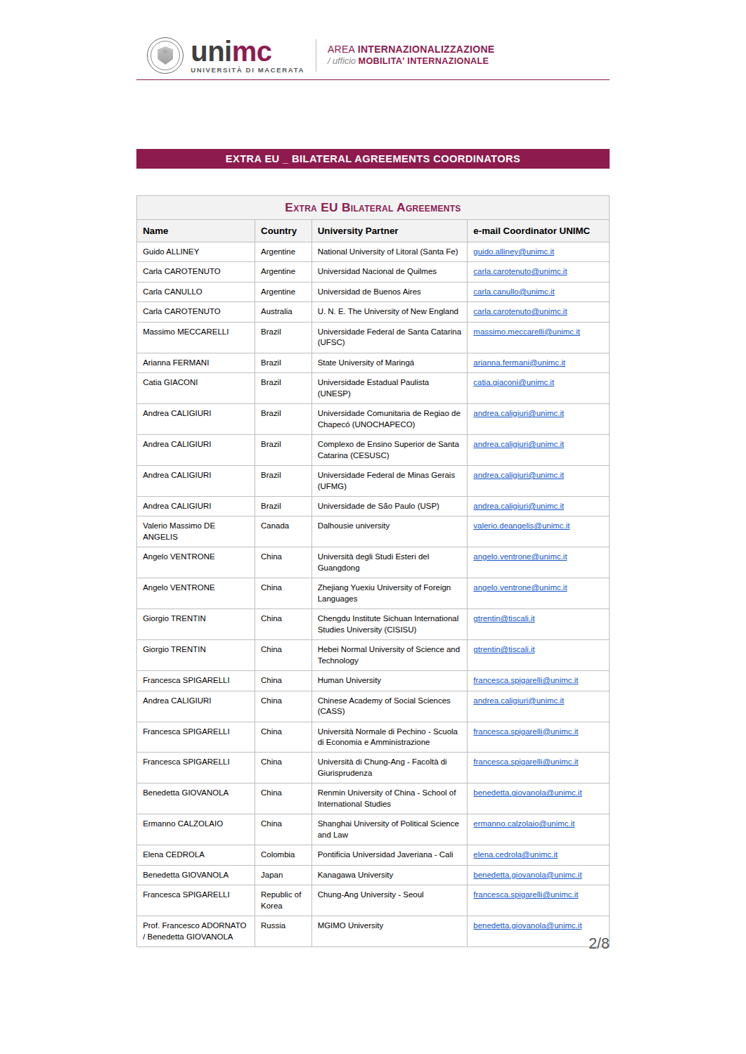unimc
UNIVERSITÀ DI MACERATA
AREA INTERNAZIONALIZZAZIONE
/ ufficio MOBILITA' INTERNAZIONALE
EXTRA EU _ BILATERAL AGREEMENTS COORDINATORS
Extra EU Bilateral Agreements
| Name | Country | University Partner | e-mail Coordinator UNIMC |
| --- | --- | --- | --- |
| Guido ALLINEY | Argentine | National University of Litoral (Santa Fe) | guido.alliney@unimc.it |
| Carla CAROTENUTO | Argentine | Universidad Nacional de Quilmes | carla.carotenuto@unimc.it |
| Carla CANULLO | Argentine | Universidad de Buenos Aires | carla.canullo@unimc.it |
| Carla CAROTENUTO | Australia | U. N. E. The University of New England | carla.carotenuto@unimc.it |
| Massimo MECCARELLI | Brazil | Universidade Federal de Santa Catarina (UFSC) | massimo.meccarelli@unimc.it |
| Arianna FERMANI | Brazil | State University of Maringá | arianna.fermani@unimc.it |
| Catia GIACONI | Brazil | Universidade Estadual Paulista (UNESP) | catia.giaconi@unimc.it |
| Andrea CALIGIURI | Brazil | Universidade Comunitaria de Regiao de Chapecó (UNOCHAPECO) | andrea.caligiuri@unimc.it |
| Andrea CALIGIURI | Brazil | Complexo de Ensino Superior de Santa Catarina (CESUSC) | andrea.caligiuri@unimc.it |
| Andrea CALIGIURI | Brazil | Universidade Federal de Minas Gerais (UFMG) | andrea.caligiuri@unimc.it |
| Andrea CALIGIURI | Brazil | Universidade de São Paulo (USP) | andrea.caligiuri@unimc.it |
| Valerio Massimo DE ANGELIS | Canada | Dalhousie university | valerio.deangelis@unimc.it |
| Angelo VENTRONE | China | Università degli Studi Esteri del Guangdong | angelo.ventrone@unimc.it |
| Angelo VENTRONE | China | Zhejiang Yuexiu University of Foreign Languages | angelo.ventrone@unimc.it |
| Giorgio TRENTIN | China | Chengdu Institute Sichuan International Studies University (CISISU) | gtrentin@tiscali.it |
| Giorgio TRENTIN | China | Hebei Normal University of Science and Technology | gtrentin@tiscali.it |
| Francesca SPIGARELLI | China | Human University | francesca.spigarelli@unimc.it |
| Andrea CALIGIURI | China | Chinese Academy of Social Sciences (CASS) | andrea.caligiuri@unimc.it |
| Francesca SPIGARELLI | China | Università Normale di Pechino - Scuola di Economia e Amministrazione | francesca.spigarelli@unimc.it |
| Francesca SPIGARELLI | China | Università di Chung-Ang - Facoltà di Giurisprudenza | francesca.spigarelli@unimc.it |
| Benedetta GIOVANOLA | China | Renmin University of China - School of International Studies | benedetta.giovanola@unimc.it |
| Ermanno CALZOLAIO | China | Shanghai University of Political Science and Law | ermanno.calzolaio@unimc.it |
| Elena CEDROLA | Colombia | Pontificia Universidad Javeriana - Cali | elena.cedrola@unimc.it |
| Benedetta GIOVANOLA | Japan | Kanagawa University | benedetta.giovanola@unimc.it |
| Francesca SPIGARELLI | Republic of Korea | Chung-Ang University - Seoul | francesca.spigarelli@unimc.it |
| Prof. Francesco ADORNATO / Benedetta GIOVANOLA | Russia | MGIMO University | benedetta.giovanola@unimc.it |
2/8